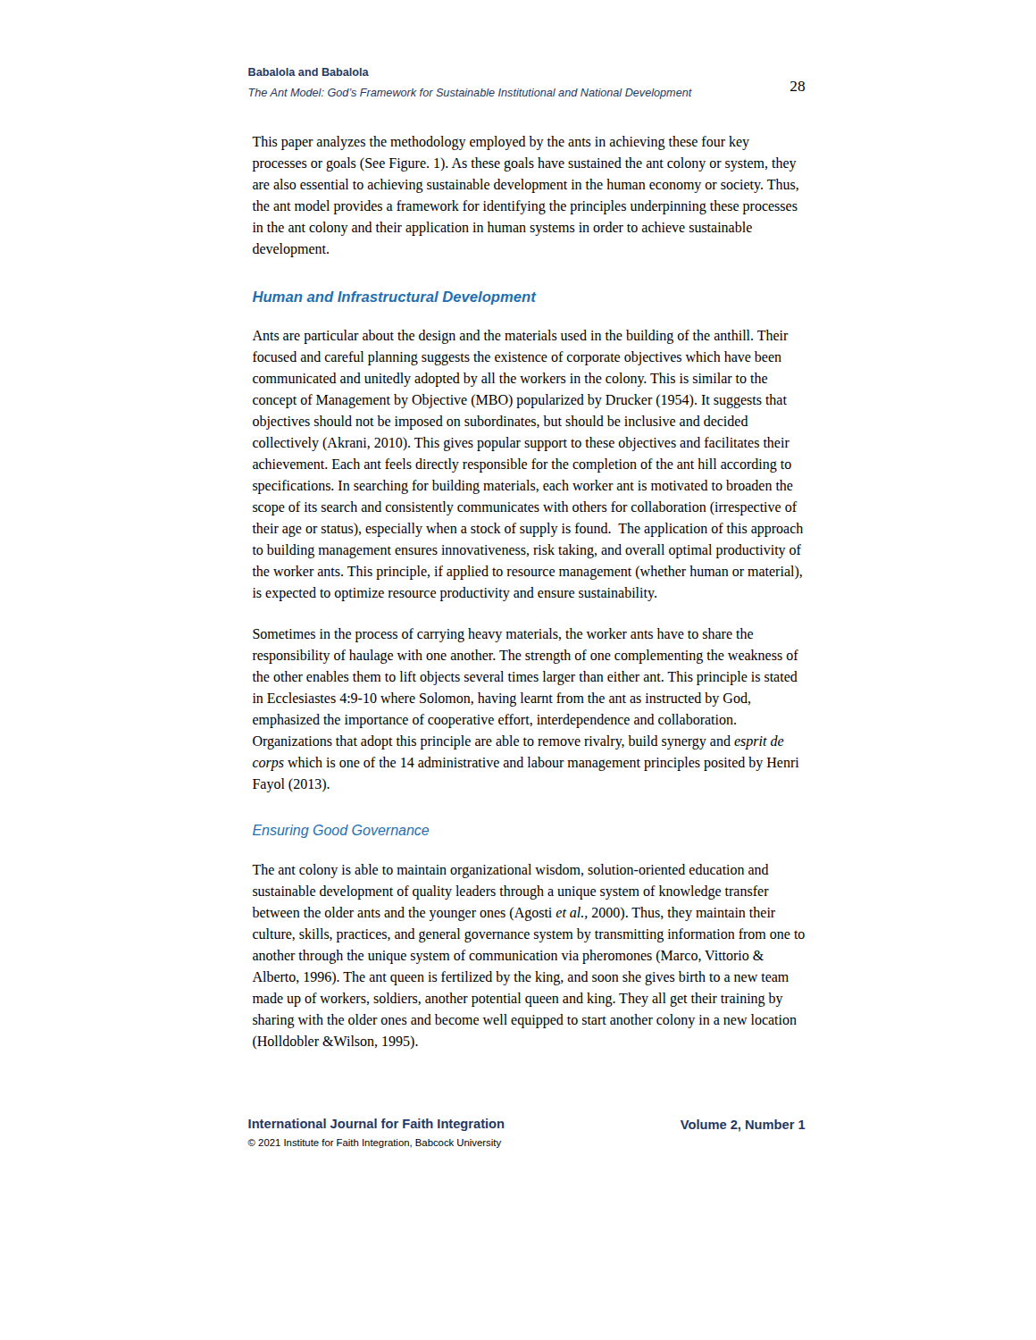Babalola and Babalola
The Ant Model: God’s Framework for Sustainable Institutional and National Development
28
This paper analyzes the methodology employed by the ants in achieving these four key processes or goals (See Figure. 1). As these goals have sustained the ant colony or system, they are also essential to achieving sustainable development in the human economy or society. Thus, the ant model provides a framework for identifying the principles underpinning these processes in the ant colony and their application in human systems in order to achieve sustainable development.
Human and Infrastructural Development
Ants are particular about the design and the materials used in the building of the anthill. Their focused and careful planning suggests the existence of corporate objectives which have been communicated and unitedly adopted by all the workers in the colony. This is similar to the concept of Management by Objective (MBO) popularized by Drucker (1954). It suggests that objectives should not be imposed on subordinates, but should be inclusive and decided collectively (Akrani, 2010). This gives popular support to these objectives and facilitates their achievement. Each ant feels directly responsible for the completion of the ant hill according to specifications. In searching for building materials, each worker ant is motivated to broaden the scope of its search and consistently communicates with others for collaboration (irrespective of their age or status), especially when a stock of supply is found. The application of this approach to building management ensures innovativeness, risk taking, and overall optimal productivity of the worker ants. This principle, if applied to resource management (whether human or material), is expected to optimize resource productivity and ensure sustainability.
Sometimes in the process of carrying heavy materials, the worker ants have to share the responsibility of haulage with one another. The strength of one complementing the weakness of the other enables them to lift objects several times larger than either ant. This principle is stated in Ecclesiastes 4:9-10 where Solomon, having learnt from the ant as instructed by God, emphasized the importance of cooperative effort, interdependence and collaboration. Organizations that adopt this principle are able to remove rivalry, build synergy and esprit de corps which is one of the 14 administrative and labour management principles posited by Henri Fayol (2013).
Ensuring Good Governance
The ant colony is able to maintain organizational wisdom, solution-oriented education and sustainable development of quality leaders through a unique system of knowledge transfer between the older ants and the younger ones (Agosti et al., 2000). Thus, they maintain their culture, skills, practices, and general governance system by transmitting information from one to another through the unique system of communication via pheromones (Marco, Vittorio & Alberto, 1996). The ant queen is fertilized by the king, and soon she gives birth to a new team made up of workers, soldiers, another potential queen and king. They all get their training by sharing with the older ones and become well equipped to start another colony in a new location (Holldobler &Wilson, 1995).
International Journal for Faith Integration © 2021 Institute for Faith Integration, Babcock University
Volume 2, Number 1